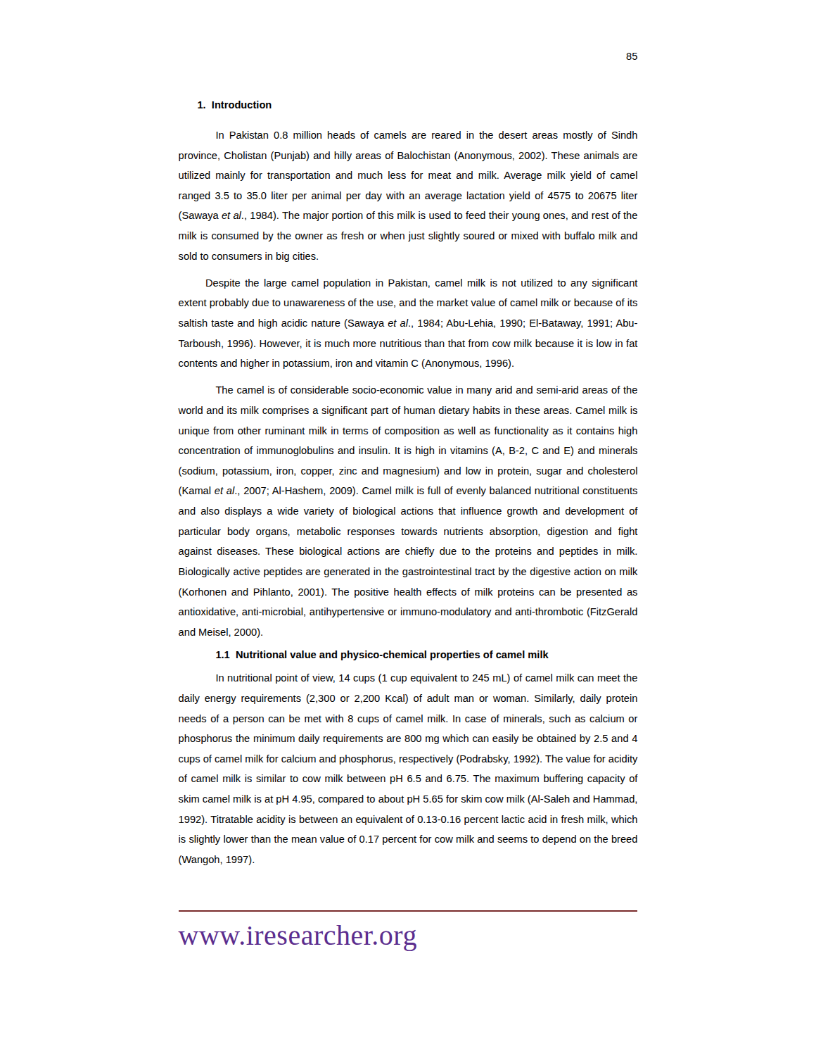85
1. Introduction
In Pakistan 0.8 million heads of camels are reared in the desert areas mostly of Sindh province, Cholistan (Punjab) and hilly areas of Balochistan (Anonymous, 2002). These animals are utilized mainly for transportation and much less for meat and milk. Average milk yield of camel ranged 3.5 to 35.0 liter per animal per day with an average lactation yield of 4575 to 20675 liter (Sawaya et al., 1984). The major portion of this milk is used to feed their young ones, and rest of the milk is consumed by the owner as fresh or when just slightly soured or mixed with buffalo milk and sold to consumers in big cities.
Despite the large camel population in Pakistan, camel milk is not utilized to any significant extent probably due to unawareness of the use, and the market value of camel milk or because of its saltish taste and high acidic nature (Sawaya et al., 1984; Abu-Lehia, 1990; El-Bataway, 1991; Abu-Tarboush, 1996). However, it is much more nutritious than that from cow milk because it is low in fat contents and higher in potassium, iron and vitamin C (Anonymous, 1996).
The camel is of considerable socio-economic value in many arid and semi-arid areas of the world and its milk comprises a significant part of human dietary habits in these areas. Camel milk is unique from other ruminant milk in terms of composition as well as functionality as it contains high concentration of immunoglobulins and insulin. It is high in vitamins (A, B-2, C and E) and minerals (sodium, potassium, iron, copper, zinc and magnesium) and low in protein, sugar and cholesterol (Kamal et al., 2007; Al-Hashem, 2009). Camel milk is full of evenly balanced nutritional constituents and also displays a wide variety of biological actions that influence growth and development of particular body organs, metabolic responses towards nutrients absorption, digestion and fight against diseases. These biological actions are chiefly due to the proteins and peptides in milk. Biologically active peptides are generated in the gastrointestinal tract by the digestive action on milk (Korhonen and Pihlanto, 2001). The positive health effects of milk proteins can be presented as antioxidative, anti-microbial, antihypertensive or immuno-modulatory and anti-thrombotic (FitzGerald and Meisel, 2000).
1.1 Nutritional value and physico-chemical properties of camel milk
In nutritional point of view, 14 cups (1 cup equivalent to 245 mL) of camel milk can meet the daily energy requirements (2,300 or 2,200 Kcal) of adult man or woman. Similarly, daily protein needs of a person can be met with 8 cups of camel milk. In case of minerals, such as calcium or phosphorus the minimum daily requirements are 800 mg which can easily be obtained by 2.5 and 4 cups of camel milk for calcium and phosphorus, respectively (Podrabsky, 1992). The value for acidity of camel milk is similar to cow milk between pH 6.5 and 6.75. The maximum buffering capacity of skim camel milk is at pH 4.95, compared to about pH 5.65 for skim cow milk (Al-Saleh and Hammad, 1992). Titratable acidity is between an equivalent of 0.13-0.16 percent lactic acid in fresh milk, which is slightly lower than the mean value of 0.17 percent for cow milk and seems to depend on the breed (Wangoh, 1997).
www.iresearcher.org